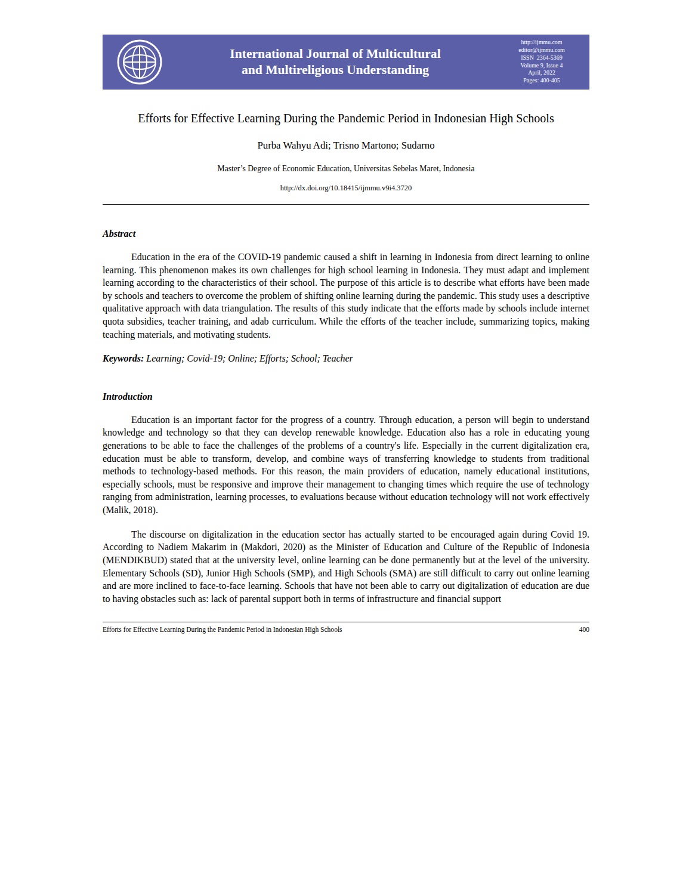International Journal of Multicultural
and Multireligious Understanding
http://ijmmu.com editor@ijmmu.com ISSN 2364-5369 Volume 9, Issue 4 April, 2022 Pages: 400-405
Efforts for Effective Learning During the Pandemic Period in Indonesian High Schools
Purba Wahyu Adi; Trisno Martono; Sudarno
Master’s Degree of Economic Education, Universitas Sebelas Maret, Indonesia
http://dx.doi.org/10.18415/ijmmu.v9i4.3720
Abstract
Education in the era of the COVID-19 pandemic caused a shift in learning in Indonesia from direct learning to online learning. This phenomenon makes its own challenges for high school learning in Indonesia. They must adapt and implement learning according to the characteristics of their school. The purpose of this article is to describe what efforts have been made by schools and teachers to overcome the problem of shifting online learning during the pandemic. This study uses a descriptive qualitative approach with data triangulation. The results of this study indicate that the efforts made by schools include internet quota subsidies, teacher training, and adab curriculum. While the efforts of the teacher include, summarizing topics, making teaching materials, and motivating students.
Keywords: Learning; Covid-19; Online; Efforts; School; Teacher
Introduction
Education is an important factor for the progress of a country. Through education, a person will begin to understand knowledge and technology so that they can develop renewable knowledge. Education also has a role in educating young generations to be able to face the challenges of the problems of a country's life. Especially in the current digitalization era, education must be able to transform, develop, and combine ways of transferring knowledge to students from traditional methods to technology-based methods. For this reason, the main providers of education, namely educational institutions, especially schools, must be responsive and improve their management to changing times which require the use of technology ranging from administration, learning processes, to evaluations because without education technology will not work effectively (Malik, 2018).
The discourse on digitalization in the education sector has actually started to be encouraged again during Covid 19. According to Nadiem Makarim in (Makdori, 2020) as the Minister of Education and Culture of the Republic of Indonesia (MENDIKBUD) stated that at the university level, online learning can be done permanently but at the level of the university. Elementary Schools (SD), Junior High Schools (SMP), and High Schools (SMA) are still difficult to carry out online learning and are more inclined to face-to-face learning. Schools that have not been able to carry out digitalization of education are due to having obstacles such as: lack of parental support both in terms of infrastructure and financial support
Efforts for Effective Learning During the Pandemic Period in Indonesian High Schools 400